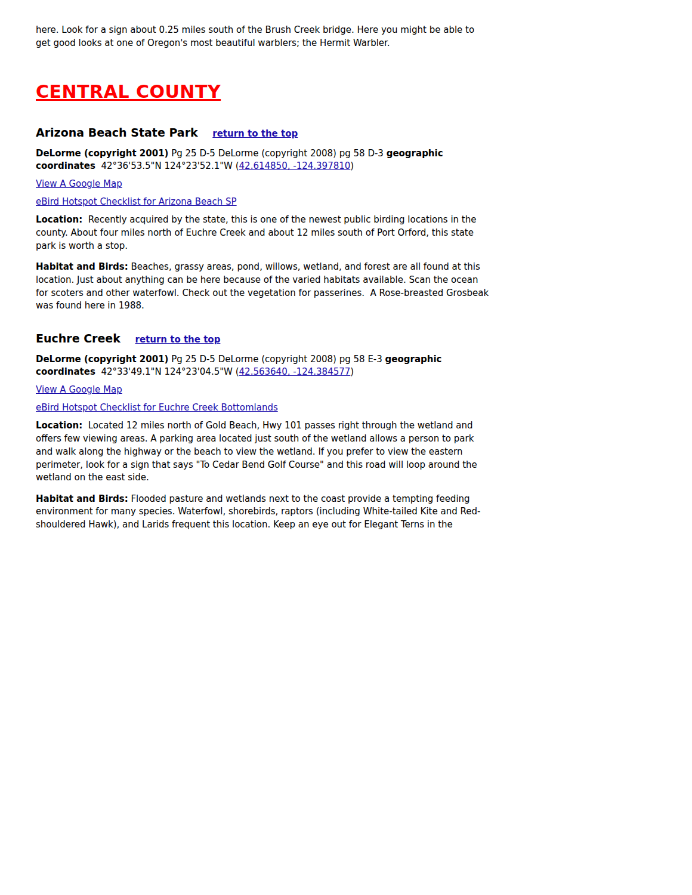here. Look for a sign about 0.25 miles south of the Brush Creek bridge. Here you might be able to get good looks at one of Oregon's most beautiful warblers; the Hermit Warbler.
CENTRAL COUNTY
Arizona Beach State Park return to the top
DeLorme (copyright 2001) Pg 25 D-5 DeLorme (copyright 2008) pg 58 D-3 geographic coordinates 42°36'53.5"N 124°23'52.1"W (42.614850, -124.397810)
View A Google Map
eBird Hotspot Checklist for Arizona Beach SP
Location: Recently acquired by the state, this is one of the newest public birding locations in the county. About four miles north of Euchre Creek and about 12 miles south of Port Orford, this state park is worth a stop.
Habitat and Birds: Beaches, grassy areas, pond, willows, wetland, and forest are all found at this location. Just about anything can be here because of the varied habitats available. Scan the ocean for scoters and other waterfowl. Check out the vegetation for passerines. A Rose-breasted Grosbeak was found here in 1988.
Euchre Creek return to the top
DeLorme (copyright 2001) Pg 25 D-5 DeLorme (copyright 2008) pg 58 E-3 geographic coordinates 42°33'49.1"N 124°23'04.5"W (42.563640, -124.384577)
View A Google Map
eBird Hotspot Checklist for Euchre Creek Bottomlands
Location: Located 12 miles north of Gold Beach, Hwy 101 passes right through the wetland and offers few viewing areas. A parking area located just south of the wetland allows a person to park and walk along the highway or the beach to view the wetland. If you prefer to view the eastern perimeter, look for a sign that says "To Cedar Bend Golf Course" and this road will loop around the wetland on the east side.
Habitat and Birds: Flooded pasture and wetlands next to the coast provide a tempting feeding environment for many species. Waterfowl, shorebirds, raptors (including White-tailed Kite and Red-shouldered Hawk), and Larids frequent this location. Keep an eye out for Elegant Terns in the